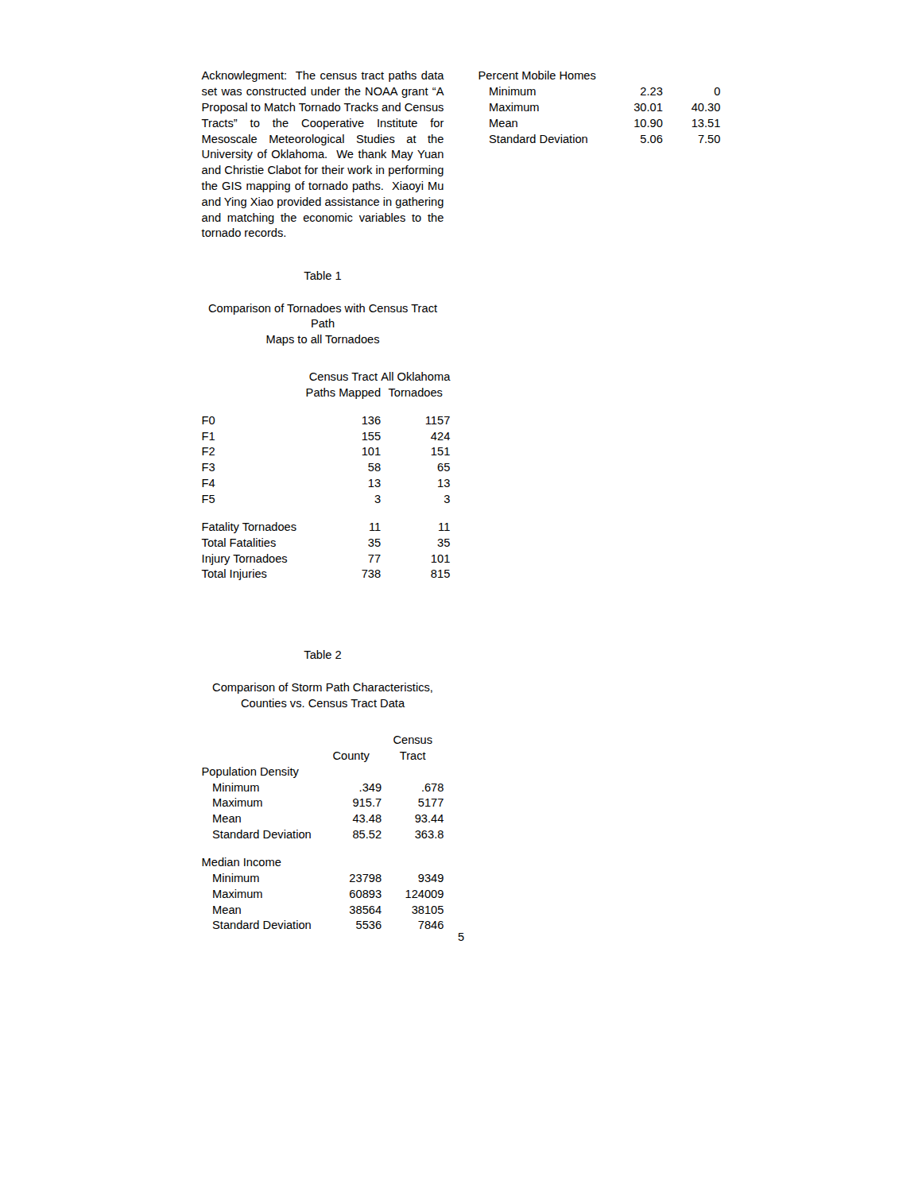Acknowlegment: The census tract paths data set was constructed under the NOAA grant “A Proposal to Match Tornado Tracks and Census Tracts” to the Cooperative Institute for Mesoscale Meteorological Studies at the University of Oklahoma. We thank May Yuan and Christie Clabot for their work in performing the GIS mapping of tornado paths. Xiaoyi Mu and Ying Xiao provided assistance in gathering and matching the economic variables to the tornado records.
Table 1
Comparison of Tornadoes with Census Tract Path
Maps to all Tornadoes
| | Census Tract | All Oklahoma |
| | Paths Mapped | Tornadoes |
| F0 | 136 | 1157 |
| F1 | 155 | 424 |
| F2 | 101 | 151 |
| F3 | 58 | 65 |
| F4 | 13 | 13 |
| F5 | 3 | 3 |
| Fatality Tornadoes | 11 | 11 |
| Total Fatalities | 35 | 35 |
| Injury Tornadoes | 77 | 101 |
| Total Injuries | 738 | 815 |
Table 2
Comparison of Storm Path Characteristics,
Counties vs. Census Tract Data
| | | Census |
| | County | Tract |
| Population Density | | |
| Minimum | .349 | .678 |
| Maximum | 915.7 | 5177 |
| Mean | 43.48 | 93.44 |
| Standard Deviation | 85.52 | 363.8 |
| Median Income | | |
| Minimum | 23798 | 9349 |
| Maximum | 60893 | 124009 |
| Mean | 38564 | 38105 |
| Standard Deviation | 5536 | 7846 |
| Percent Mobile Homes | | |
| Minimum | 2.23 | 0 |
| Maximum | 30.01 | 40.30 |
| Mean | 10.90 | 13.51 |
| Standard Deviation | 5.06 | 7.50 |
5